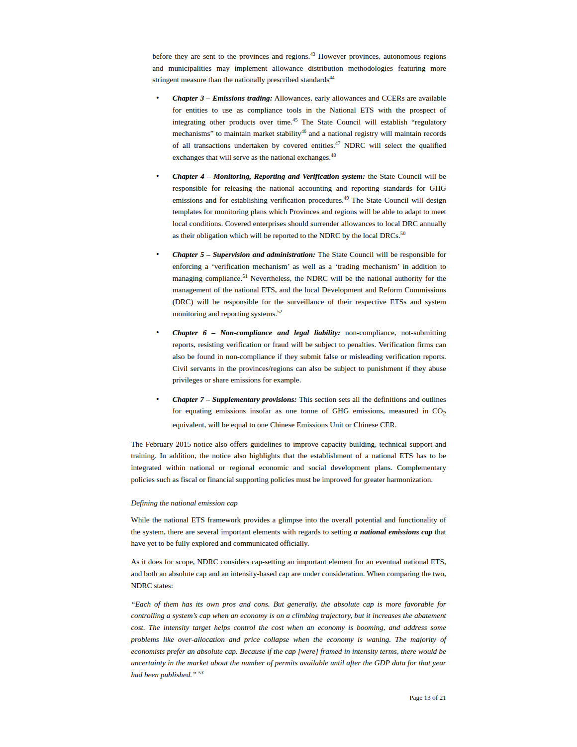before they are sent to the provinces and regions.43 However provinces, autonomous regions and municipalities may implement allowance distribution methodologies featuring more stringent measure than the nationally prescribed standards44
Chapter 3 – Emissions trading: Allowances, early allowances and CCERs are available for entities to use as compliance tools in the National ETS with the prospect of integrating other products over time.45 The State Council will establish “regulatory mechanisms” to maintain market stability46 and a national registry will maintain records of all transactions undertaken by covered entities.47 NDRC will select the qualified exchanges that will serve as the national exchanges.48
Chapter 4 – Monitoring, Reporting and Verification system: the State Council will be responsible for releasing the national accounting and reporting standards for GHG emissions and for establishing verification procedures.49 The State Council will design templates for monitoring plans which Provinces and regions will be able to adapt to meet local conditions. Covered enterprises should surrender allowances to local DRC annually as their obligation which will be reported to the NDRC by the local DRCs.50
Chapter 5 – Supervision and administration: The State Council will be responsible for enforcing a ‘verification mechanism’ as well as a ‘trading mechanism’ in addition to managing compliance.51 Nevertheless, the NDRC will be the national authority for the management of the national ETS, and the local Development and Reform Commissions (DRC) will be responsible for the surveillance of their respective ETSs and system monitoring and reporting systems.52
Chapter 6 – Non-compliance and legal liability: non-compliance, not-submitting reports, resisting verification or fraud will be subject to penalties. Verification firms can also be found in non-compliance if they submit false or misleading verification reports. Civil servants in the provinces/regions can also be subject to punishment if they abuse privileges or share emissions for example.
Chapter 7 – Supplementary provisions: This section sets all the definitions and outlines for equating emissions insofar as one tonne of GHG emissions, measured in CO2 equivalent, will be equal to one Chinese Emissions Unit or Chinese CER.
The February 2015 notice also offers guidelines to improve capacity building, technical support and training. In addition, the notice also highlights that the establishment of a national ETS has to be integrated within national or regional economic and social development plans. Complementary policies such as fiscal or financial supporting policies must be improved for greater harmonization.
Defining the national emission cap
While the national ETS framework provides a glimpse into the overall potential and functionality of the system, there are several important elements with regards to setting a national emissions cap that have yet to be fully explored and communicated officially.
As it does for scope, NDRC considers cap-setting an important element for an eventual national ETS, and both an absolute cap and an intensity-based cap are under consideration. When comparing the two, NDRC states:
“Each of them has its own pros and cons. But generally, the absolute cap is more favorable for controlling a system’s cap when an economy is on a climbing trajectory, but it increases the abatement cost. The intensity target helps control the cost when an economy is booming, and address some problems like over-allocation and price collapse when the economy is waning. The majority of economists prefer an absolute cap. Because if the cap [were] framed in intensity terms, there would be uncertainty in the market about the number of permits available until after the GDP data for that year had been published.” 53
Page 13 of 21